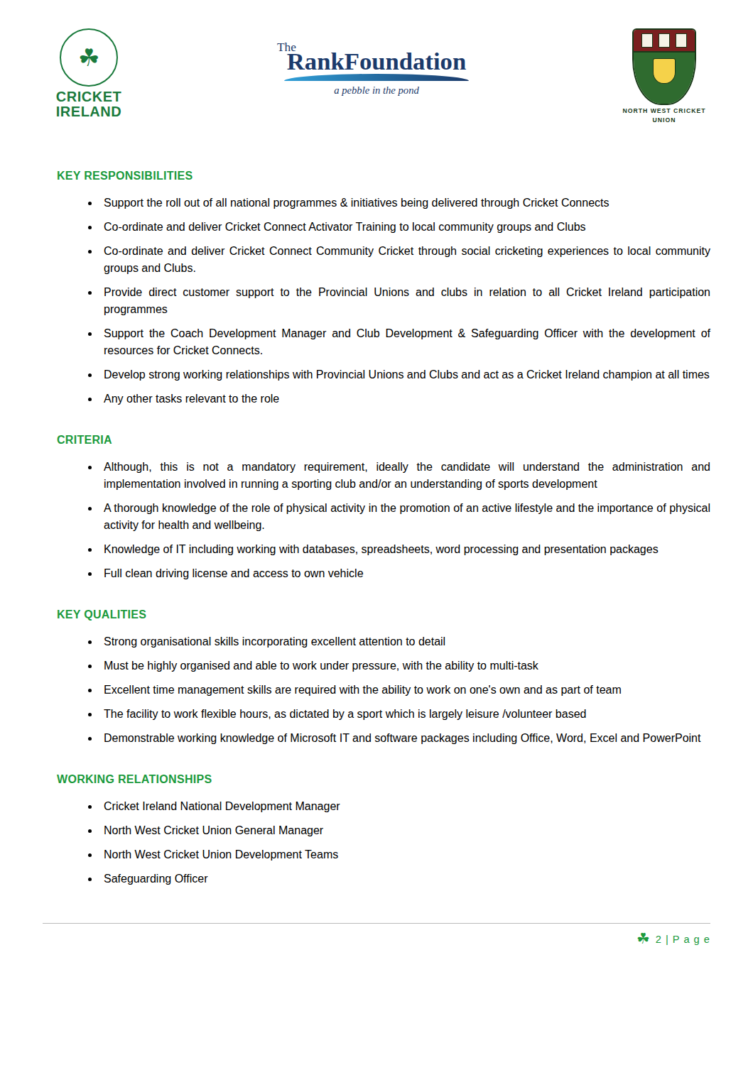☘
CRICKET
IRELAND
The Rank Foundation
a pebble in the pond
NORTH WEST CRICKET UNION
KEY RESPONSIBILITIES
Support the roll out of all national programmes & initiatives being delivered through Cricket Connects
Co-ordinate and deliver Cricket Connect Activator Training to local community groups and Clubs
Co-ordinate and deliver Cricket Connect Community Cricket through social cricketing experiences to local community groups and Clubs.
Provide direct customer support to the Provincial Unions and clubs in relation to all Cricket Ireland participation programmes
Support the Coach Development Manager and Club Development & Safeguarding Officer with the development of resources for Cricket Connects.
Develop strong working relationships with Provincial Unions and Clubs and act as a Cricket Ireland champion at all times
Any other tasks relevant to the role
CRITERIA
Although, this is not a mandatory requirement, ideally the candidate will understand the administration and implementation involved in running a sporting club and/or an understanding of sports development
A thorough knowledge of the role of physical activity in the promotion of an active lifestyle and the importance of physical activity for health and wellbeing.
Knowledge of IT including working with databases, spreadsheets, word processing and presentation packages
Full clean driving license and access to own vehicle
KEY QUALITIES
Strong organisational skills incorporating excellent attention to detail
Must be highly organised and able to work under pressure, with the ability to multi-task
Excellent time management skills are required with the ability to work on one's own and as part of team
The facility to work flexible hours, as dictated by a sport which is largely leisure /volunteer based
Demonstrable working knowledge of Microsoft IT and software packages including Office, Word, Excel and PowerPoint
WORKING RELATIONSHIPS
Cricket Ireland National Development Manager
North West Cricket Union General Manager
North West Cricket Union Development Teams
Safeguarding Officer
☘ 2 | P a g e